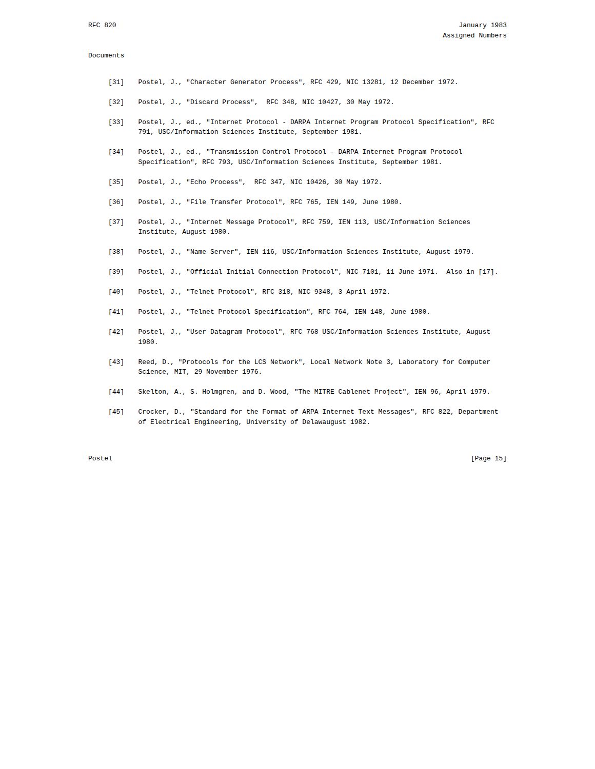RFC 820
January 1983
Assigned Numbers
Documents
[31]
Postel, J., "Character Generator Process", RFC 429, NIC 13281, 12 December 1972.
[32]
Postel, J., "Discard Process", RFC 348, NIC 10427, 30 May 1972.
[33]
Postel, J., ed., "Internet Protocol - DARPA Internet Program Protocol Specification", RFC 791, USC/Information Sciences Institute, September 1981.
[34]
Postel, J., ed., "Transmission Control Protocol - DARPA Internet Program Protocol Specification", RFC 793, USC/Information Sciences Institute, September 1981.
[35]
Postel, J., "Echo Process", RFC 347, NIC 10426, 30 May 1972.
[36]
Postel, J., "File Transfer Protocol", RFC 765, IEN 149, June 1980.
[37]
Postel, J., "Internet Message Protocol", RFC 759, IEN 113, USC/Information Sciences Institute, August 1980.
[38]
Postel, J., "Name Server", IEN 116, USC/Information Sciences Institute, August 1979.
[39]
Postel, J., "Official Initial Connection Protocol", NIC 7101, 11 June 1971. Also in [17].
[40]
Postel, J., "Telnet Protocol", RFC 318, NIC 9348, 3 April 1972.
[41]
Postel, J., "Telnet Protocol Specification", RFC 764, IEN 148, June 1980.
[42]
Postel, J., "User Datagram Protocol", RFC 768 USC/Information Sciences Institute, August 1980.
[43]
Reed, D., "Protocols for the LCS Network", Local Network Note 3, Laboratory for Computer Science, MIT, 29 November 1976.
[44]
Skelton, A., S. Holmgren, and D. Wood, "The MITRE Cablenet Project", IEN 96, April 1979.
[45]
Crocker, D., "Standard for the Format of ARPA Internet Text Messages", RFC 822, Department of Electrical Engineering, University of Delawaugust 1982.
Postel
[Page 15]